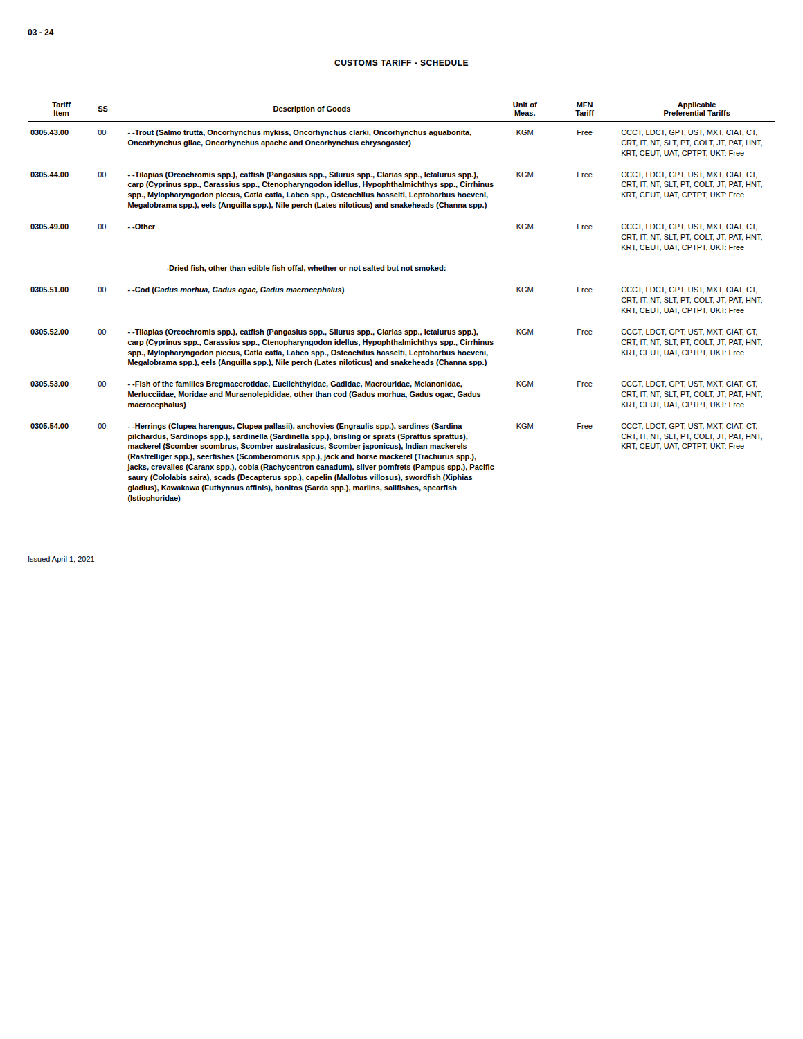03 - 24
CUSTOMS TARIFF - SCHEDULE
| Tariff Item | SS | Description of Goods | Unit of Meas. | MFN Tariff | Applicable Preferential Tariffs |
| --- | --- | --- | --- | --- | --- |
| 0305.43.00 | 00 | - -Trout (Salmo trutta, Oncorhynchus mykiss, Oncorhynchus clarki, Oncorhynchus aguabonita, Oncorhynchus gilae, Oncorhynchus apache and Oncorhynchus chrysogaster) | KGM | Free | CCCT, LDCT, GPT, UST, MXT, CIAT, CT, CRT, IT, NT, SLT, PT, COLT, JT, PAT, HNT, KRT, CEUT, UAT, CPTPT, UKT: Free |
| 0305.44.00 | 00 | - -Tilapias (Oreochromis spp.), catfish (Pangasius spp., Silurus spp., Clarias spp., Ictalurus spp.), carp (Cyprinus spp., Carassius spp., Ctenopharyngodon idellus, Hypophthalmichthys spp., Cirrhinus spp., Mylopharyngodon piceus, Catla catla, Labeo spp., Osteochilus hasselti, Leptobarbus hoeveni, Megalobrama spp.), eels (Anguilla spp.), Nile perch (Lates niloticus) and snakeheads (Channa spp.) | KGM | Free | CCCT, LDCT, GPT, UST, MXT, CIAT, CT, CRT, IT, NT, SLT, PT, COLT, JT, PAT, HNT, KRT, CEUT, UAT, CPTPT, UKT: Free |
| 0305.49.00 | 00 | - -Other | KGM | Free | CCCT, LDCT, GPT, UST, MXT, CIAT, CT, CRT, IT, NT, SLT, PT, COLT, JT, PAT, HNT, KRT, CEUT, UAT, CPTPT, UKT: Free |
| | | -Dried fish, other than edible fish offal, whether or not salted but not smoked: | | | |
| 0305.51.00 | 00 | - -Cod ( Gadus morhua, Gadus ogac, Gadus macrocephalus ) | KGM | Free | CCCT, LDCT, GPT, UST, MXT, CIAT, CT, CRT, IT, NT, SLT, PT, COLT, JT, PAT, HNT, KRT, CEUT, UAT, CPTPT, UKT: Free |
| 0305.52.00 | 00 | - -Tilapias (Oreochromis spp.), catfish (Pangasius spp., Silurus spp., Clarias spp., Ictalurus spp.), carp (Cyprinus spp., Carassius spp., Ctenopharyngodon idellus, Hypophthalmichthys spp., Cirrhinus spp., Mylopharyngodon piceus, Catla catla, Labeo spp., Osteochilus hasselti, Leptobarbus hoeveni, Megalobrama spp.), eels (Anguilla spp.), Nile perch (Lates niloticus) and snakeheads (Channa spp.) | KGM | Free | CCCT, LDCT, GPT, UST, MXT, CIAT, CT, CRT, IT, NT, SLT, PT, COLT, JT, PAT, HNT, KRT, CEUT, UAT, CPTPT, UKT: Free |
| 0305.53.00 | 00 | - -Fish of the families Bregmacerotidae, Euclichthyidae, Gadidae, Macrouridae, Melanonidae, Merlucciidae, Moridae and Muraenolepididae, other than cod (Gadus morhua, Gadus ogac, Gadus macrocephalus) | KGM | Free | CCCT, LDCT, GPT, UST, MXT, CIAT, CT, CRT, IT, NT, SLT, PT, COLT, JT, PAT, HNT, KRT, CEUT, UAT, CPTPT, UKT: Free |
| 0305.54.00 | 00 | - -Herrings (Clupea harengus, Clupea pallasii), anchovies (Engraulis spp.), sardines (Sardina pilchardus, Sardinops spp.), sardinella (Sardinella spp.), brisling or sprats (Sprattus sprattus), mackerel (Scomber scombrus, Scomber australasicus, Scomber japonicus), Indian mackerels (Rastrelliger spp.), seerfishes (Scomberomorus spp.), jack and horse mackerel (Trachurus spp.), jacks, crevalles (Caranx spp.), cobia (Rachycentron canadum), silver pomfrets (Pampus spp.), Pacific saury (Cololabis saira), scads (Decapterus spp.), capelin (Mallotus villosus), swordfish (Xiphias gladius), Kawakawa (Euthynnus affinis), bonitos (Sarda spp.), marlins, sailfishes, spearfish (Istiophoridae) | KGM | Free | CCCT, LDCT, GPT, UST, MXT, CIAT, CT, CRT, IT, NT, SLT, PT, COLT, JT, PAT, HNT, KRT, CEUT, UAT, CPTPT, UKT: Free |
Issued April 1, 2021